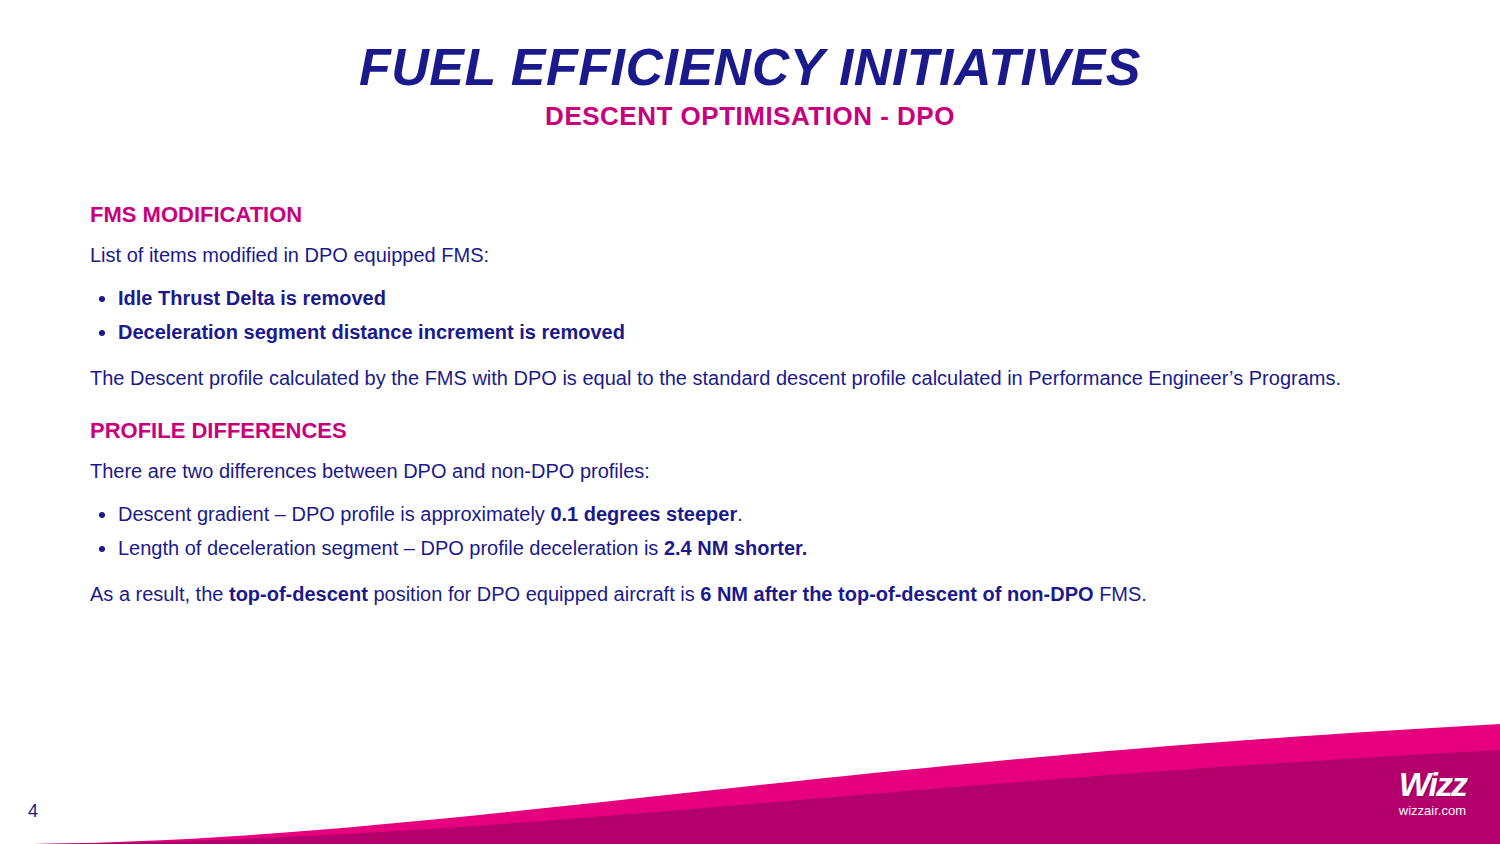FUEL EFFICIENCY INITIATIVES
DESCENT OPTIMISATION - DPO
FMS MODIFICATION
List of items modified in DPO equipped FMS:
Idle Thrust Delta is removed
Deceleration segment distance increment is removed
The Descent profile calculated by the FMS with DPO is equal to the standard descent profile calculated in Performance Engineer’s Programs.
PROFILE DIFFERENCES
There are two differences between DPO and non-DPO profiles:
Descent gradient – DPO profile is approximately 0.1 degrees steeper.
Length of deceleration segment – DPO profile deceleration is 2.4 NM shorter.
As a result, the top-of-descent position for DPO equipped aircraft is 6 NM after the top-of-descent of non-DPO FMS.
4
Wizz
wizzair.com